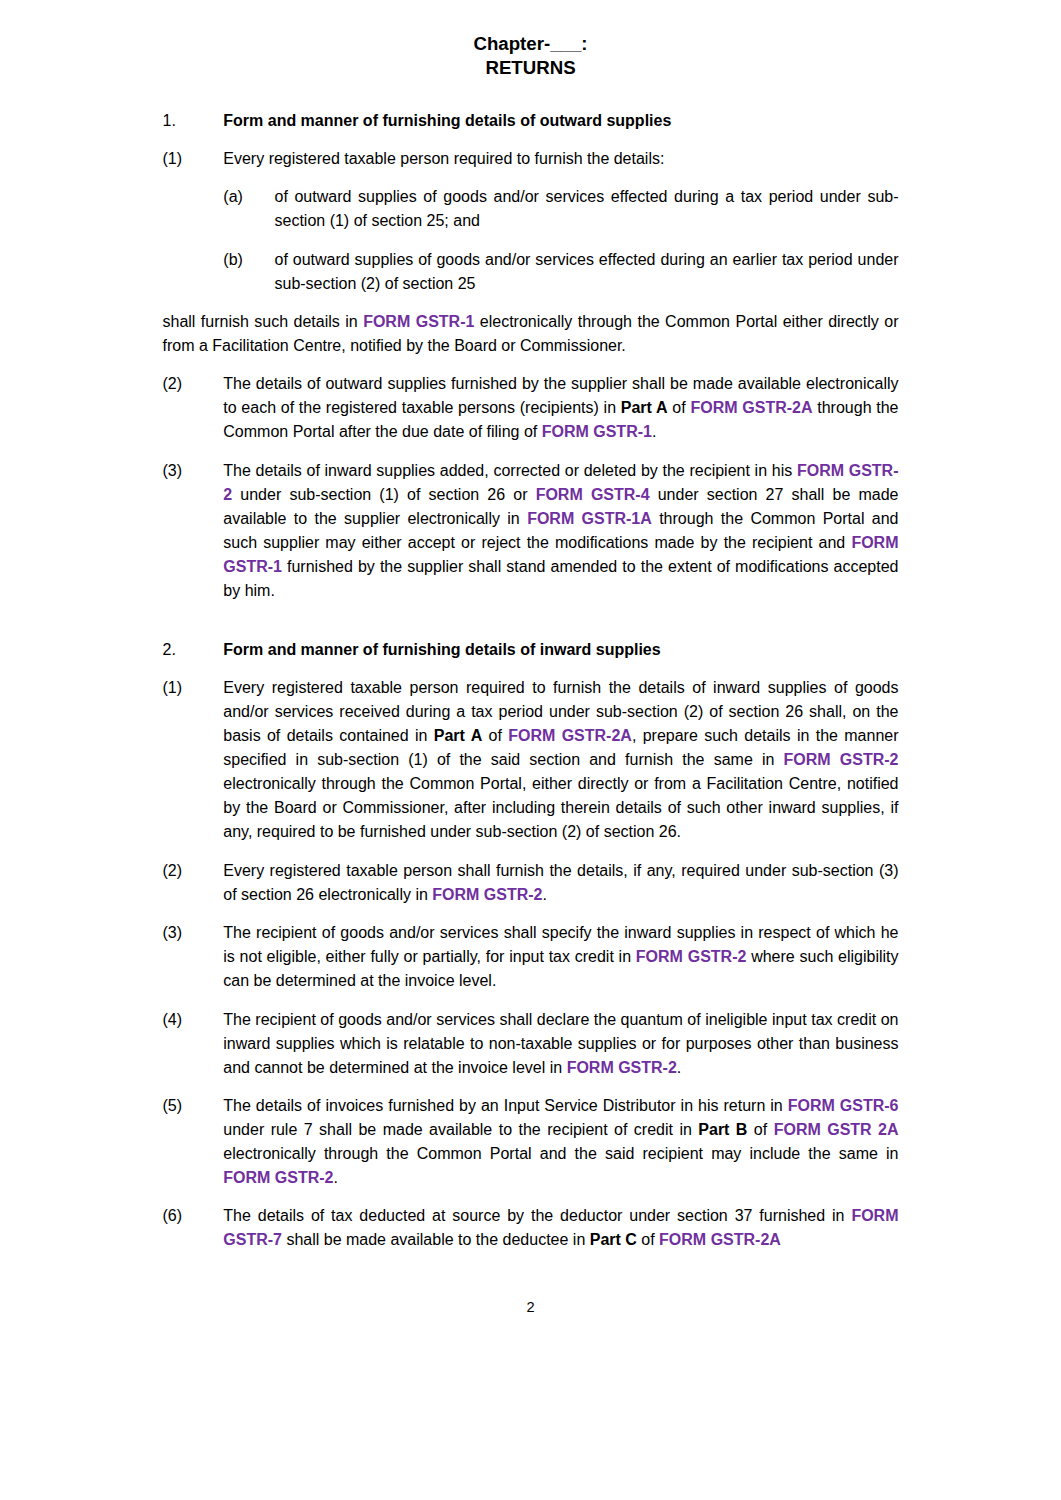Chapter-___:
RETURNS
1. Form and manner of furnishing details of outward supplies
(1) Every registered taxable person required to furnish the details:
(a) of outward supplies of goods and/or services effected during a tax period under sub-section (1) of section 25; and
(b) of outward supplies of goods and/or services effected during an earlier tax period under sub-section (2) of section 25
shall furnish such details in FORM GSTR-1 electronically through the Common Portal either directly or from a Facilitation Centre, notified by the Board or Commissioner.
(2) The details of outward supplies furnished by the supplier shall be made available electronically to each of the registered taxable persons (recipients) in Part A of FORM GSTR-2A through the Common Portal after the due date of filing of FORM GSTR-1.
(3) The details of inward supplies added, corrected or deleted by the recipient in his FORM GSTR-2 under sub-section (1) of section 26 or FORM GSTR-4 under section 27 shall be made available to the supplier electronically in FORM GSTR-1A through the Common Portal and such supplier may either accept or reject the modifications made by the recipient and FORM GSTR-1 furnished by the supplier shall stand amended to the extent of modifications accepted by him.
2. Form and manner of furnishing details of inward supplies
(1) Every registered taxable person required to furnish the details of inward supplies of goods and/or services received during a tax period under sub-section (2) of section 26 shall, on the basis of details contained in Part A of FORM GSTR-2A, prepare such details in the manner specified in sub-section (1) of the said section and furnish the same in FORM GSTR-2 electronically through the Common Portal, either directly or from a Facilitation Centre, notified by the Board or Commissioner, after including therein details of such other inward supplies, if any, required to be furnished under sub-section (2) of section 26.
(2) Every registered taxable person shall furnish the details, if any, required under sub-section (3) of section 26 electronically in FORM GSTR-2.
(3) The recipient of goods and/or services shall specify the inward supplies in respect of which he is not eligible, either fully or partially, for input tax credit in FORM GSTR-2 where such eligibility can be determined at the invoice level.
(4) The recipient of goods and/or services shall declare the quantum of ineligible input tax credit on inward supplies which is relatable to non-taxable supplies or for purposes other than business and cannot be determined at the invoice level in FORM GSTR-2.
(5) The details of invoices furnished by an Input Service Distributor in his return in FORM GSTR-6 under rule 7 shall be made available to the recipient of credit in Part B of FORM GSTR 2A electronically through the Common Portal and the said recipient may include the same in FORM GSTR-2.
(6) The details of tax deducted at source by the deductor under section 37 furnished in FORM GSTR-7 shall be made available to the deductee in Part C of FORM GSTR-2A
2